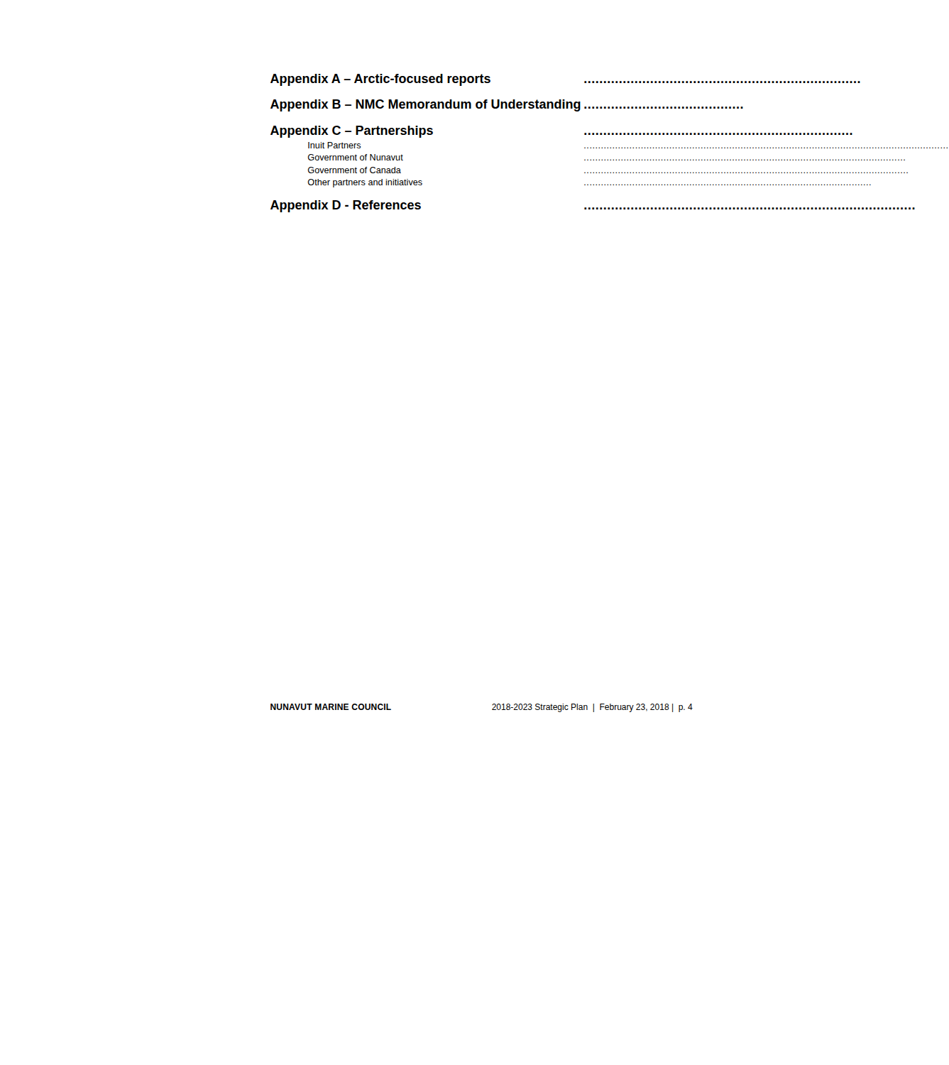| Appendix A – Arctic-focused reports | ....................................................................... | 27 |
| Appendix B – NMC Memorandum of Understanding | ......................................... | 28 |
| Appendix C – Partnerships | ..................................................................... | 31 |
| Inuit Partners | ................................................................................................................................. | 31 |
| Government of Nunavut | ................................................................................................................. | 31 |
| Government of Canada | .................................................................................................................. | 31 |
| Other partners and initiatives | ..................................................................................................... | 32 |
| Appendix D - References | ..................................................................................... | 33 |
NUNAVUT MARINE COUNCIL
2018-2023 Strategic Plan | February 23, 2018 | p. 4